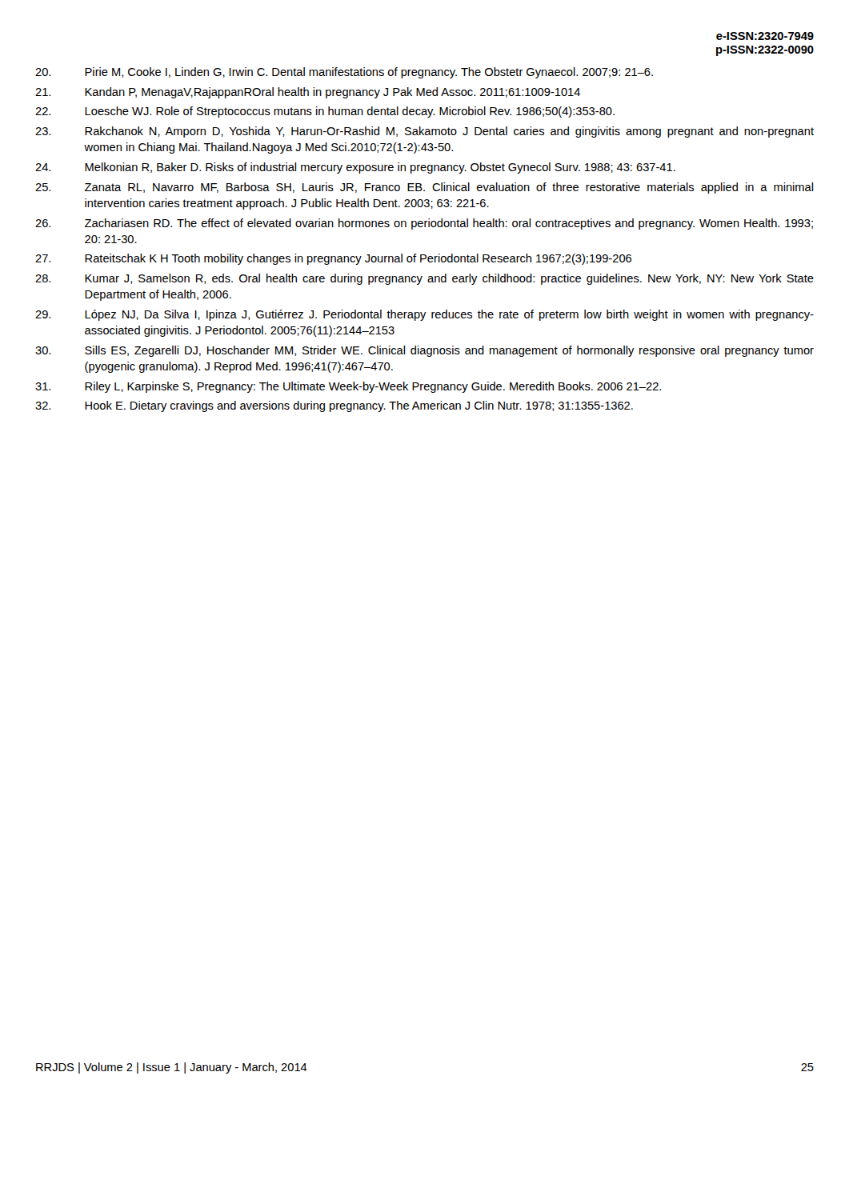e-ISSN:2320-7949
p-ISSN:2322-0090
Pirie M, Cooke I, Linden G, Irwin C. Dental manifestations of pregnancy. The Obstetr Gynaecol. 2007;9: 21–6.
Kandan P, MenagaV,RajappanROral health in pregnancy J Pak Med Assoc. 2011;61:1009-1014
Loesche WJ. Role of Streptococcus mutans in human dental decay. Microbiol Rev. 1986;50(4):353-80.
Rakchanok N, Amporn D, Yoshida Y, Harun-Or-Rashid M, Sakamoto J Dental caries and gingivitis among pregnant and non-pregnant women in Chiang Mai. Thailand.Nagoya J Med Sci.2010;72(1-2):43-50.
Melkonian R, Baker D. Risks of industrial mercury exposure in pregnancy. Obstet Gynecol Surv. 1988; 43: 637-41.
Zanata RL, Navarro MF, Barbosa SH, Lauris JR, Franco EB. Clinical evaluation of three restorative materials applied in a minimal intervention caries treatment approach. J Public Health Dent. 2003; 63: 221-6.
Zachariasen RD. The effect of elevated ovarian hormones on periodontal health: oral contraceptives and pregnancy. Women Health. 1993; 20: 21-30.
Rateitschak K H Tooth mobility changes in pregnancy Journal of Periodontal Research 1967;2(3);199-206
Kumar J, Samelson R, eds. Oral health care during pregnancy and early childhood: practice guidelines. New York, NY: New York State Department of Health, 2006.
López NJ, Da Silva I, Ipinza J, Gutiérrez J. Periodontal therapy reduces the rate of preterm low birth weight in women with pregnancy-associated gingivitis. J Periodontol. 2005;76(11):2144–2153
Sills ES, Zegarelli DJ, Hoschander MM, Strider WE. Clinical diagnosis and management of hormonally responsive oral pregnancy tumor (pyogenic granuloma). J Reprod Med. 1996;41(7):467–470.
Riley L, Karpinske S, Pregnancy: The Ultimate Week-by-Week Pregnancy Guide. Meredith Books. 2006 21–22.
Hook E. Dietary cravings and aversions during pregnancy. The American J Clin Nutr. 1978; 31:1355-1362.
RRJDS | Volume 2 | Issue 1 | January - March, 2014 25